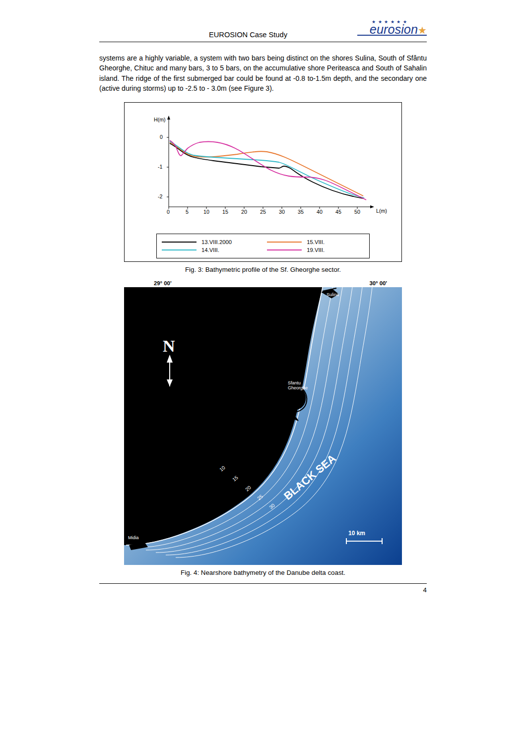EUROSION Case Study
★ ★ ★ ★ ★ ★
eurosion★
systems are a highly variable, a system with two bars being distinct on the shores Sulina, South of Sfântu Gheorghe, Chituc and many bars, 3 to 5 bars, on the accumulative shore Periteasca and South of Sahalin island. The ridge of the first submerged bar could be found at -0.8 to-1.5m depth, and the secondary one (active during storms) up to -2.5 to - 3.0m (see Figure 3).
H(m) L(m) 0 -1 -2 0 5 10 15 20 25 30 35 40 45 50
13.VIII.2000
15.VIII.
14.VIII.
19.VIII.
Fig. 3: Bathymetric profile of the Sf. Gheorghe sector.
29° 00' 30° 00'
N Sulina Sfantu Gheorghe Midia 10 15 20 25 30 BLACK SEA 10 km
45° 00'
Fig. 4: Nearshore bathymetry of the Danube delta coast.
4